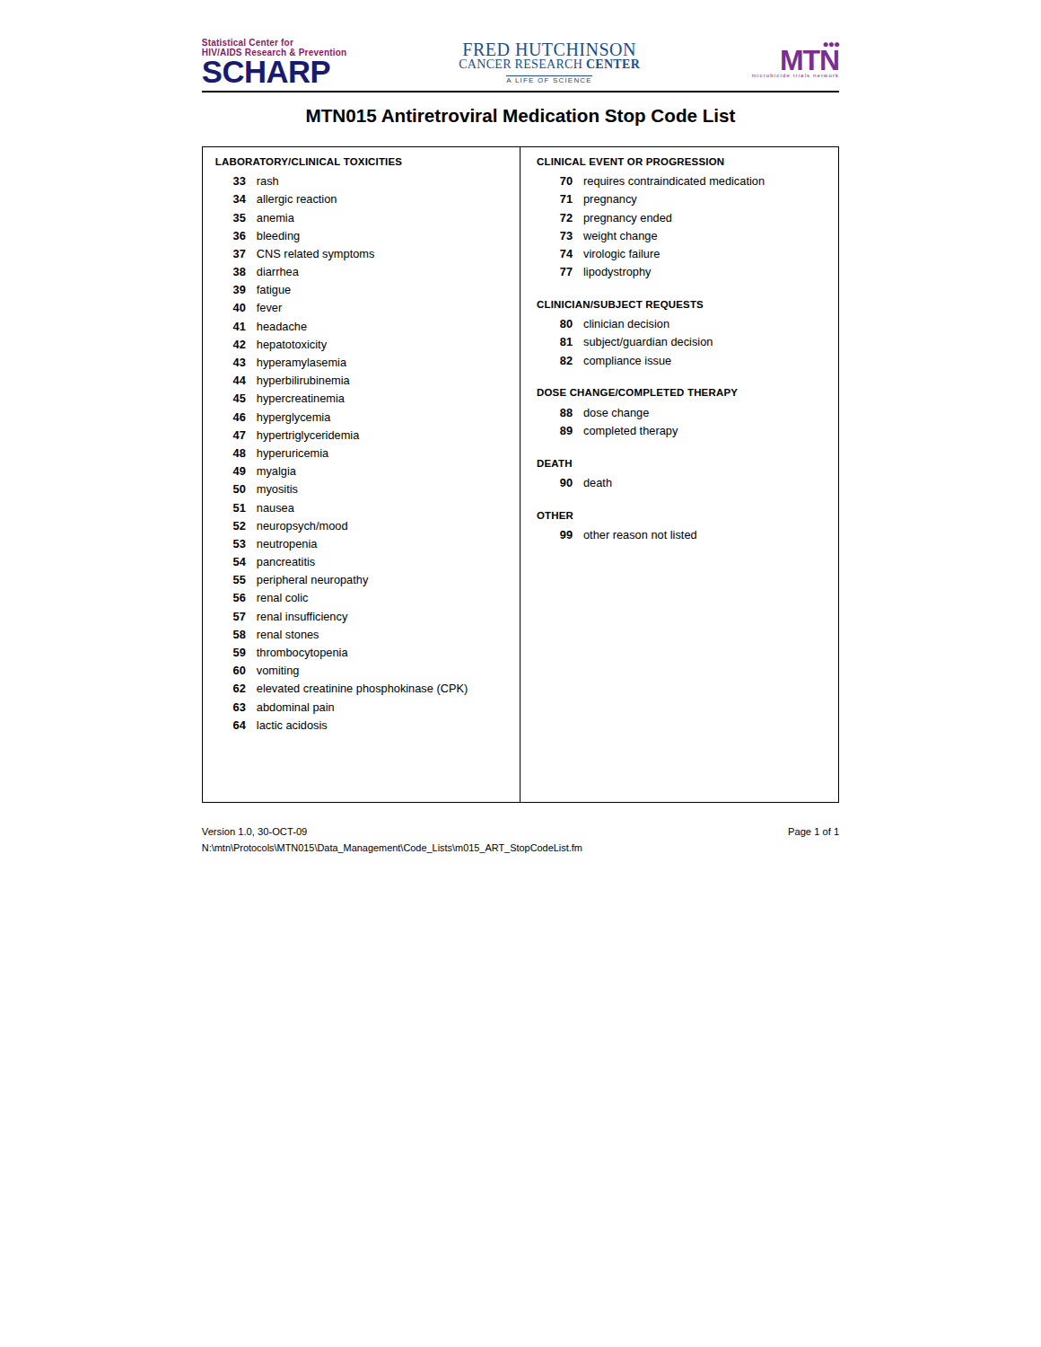Statistical Center for
HIV/AIDS Research & Prevention
SCHARP
FRED HUTCHINSON
CANCER RESEARCH CENTER
A LIFE OF SCIENCE
●●●
MTN
microbicide trials network
MTN015 Antiretroviral Medication Stop Code List
LABORATORY/CLINICAL TOXICITIES
| 33 | rash |
| 34 | allergic reaction |
| 35 | anemia |
| 36 | bleeding |
| 37 | CNS related symptoms |
| 38 | diarrhea |
| 39 | fatigue |
| 40 | fever |
| 41 | headache |
| 42 | hepatotoxicity |
| 43 | hyperamylasemia |
| 44 | hyperbilirubinemia |
| 45 | hypercreatinemia |
| 46 | hyperglycemia |
| 47 | hypertriglyceridemia |
| 48 | hyperuricemia |
| 49 | myalgia |
| 50 | myositis |
| 51 | nausea |
| 52 | neuropsych/mood |
| 53 | neutropenia |
| 54 | pancreatitis |
| 55 | peripheral neuropathy |
| 56 | renal colic |
| 57 | renal insufficiency |
| 58 | renal stones |
| 59 | thrombocytopenia |
| 60 | vomiting |
| 62 | elevated creatinine phosphokinase (CPK) |
| 63 | abdominal pain |
| 64 | lactic acidosis |
CLINICAL EVENT OR PROGRESSION
| 70 | requires contraindicated medication |
| 71 | pregnancy |
| 72 | pregnancy ended |
| 73 | weight change |
| 74 | virologic failure |
| 77 | lipodystrophy |
CLINICIAN/SUBJECT REQUESTS
| 80 | clinician decision |
| 81 | subject/guardian decision |
| 82 | compliance issue |
DOSE CHANGE/COMPLETED THERAPY
| 88 | dose change |
| 89 | completed therapy |
DEATH
| 90 | death |
OTHER
| 99 | other reason not listed |
Version 1.0, 30-OCT-09 Page 1 of 1
N:\mtn\Protocols\MTN015\Data_Management\Code_Lists\m015_ART_StopCodeList.fm